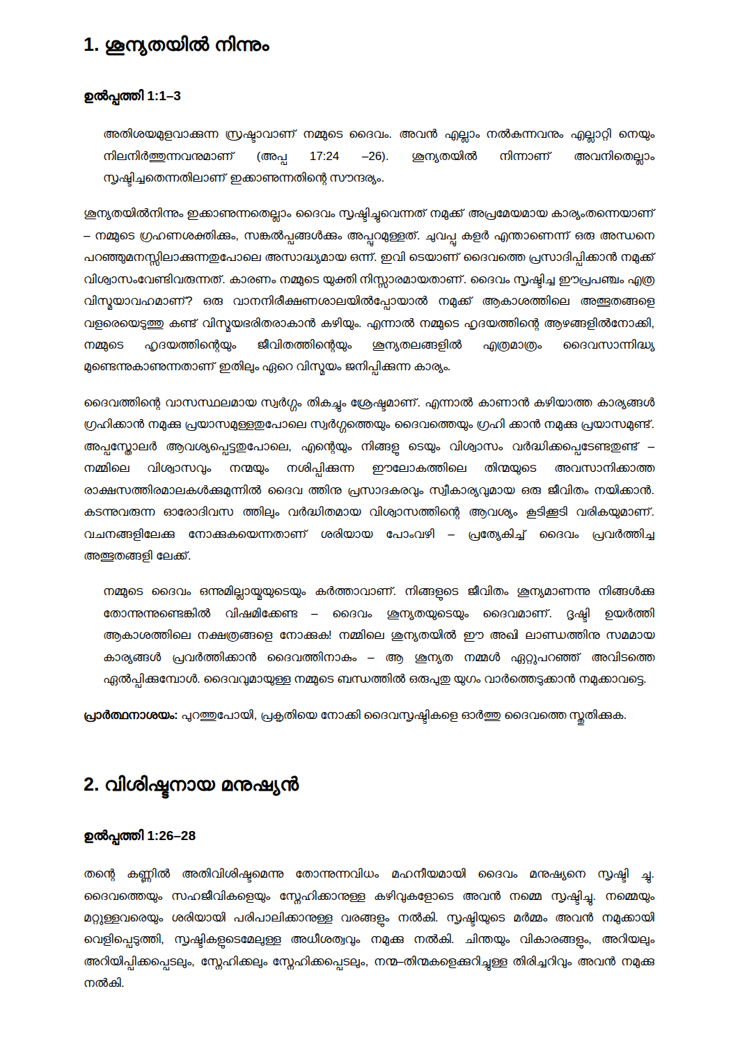1. ശൂന്യതയിൽ നിന്നും
ഉൽപ്പത്തി 1:1–3
അതിശയമുളവാക്കുന്ന സ്രഷ്ടാവാണ് നമ്മുടെ ദൈവം. അവൻ എല്ലാം നൽകുന്നവനും എല്ലാറ്റി നെയും നിലനിർത്തുന്നവനുമാണ് (അപ്പ 17:24 –26). ശൂന്യതയിൽ നിന്നാണ് അവനിതെല്ലാം സൃഷ്ടിച്ചതെന്നതിലാണ് ഇക്കാണുന്നതിന്റെ സൗന്ദര്യം.
ശൂന്യതയിൽനിന്നും ഇക്കാണുന്നതെല്ലാം ദൈവം സൃഷ്ടിച്ചുവെന്നത് നമുക്ക് അപ്രമേയമായ കാര്യംതന്നെയാണ് – നമ്മുടെ ഗ്രഹണശക്തിക്കും, സങ്കൽപ്പങ്ങൾക്കും അപ്പുറമുള്ളത്. ചുവപ്പു കളർ എന്താണെന്ന് ഒരു അന്ധനെ പറഞ്ഞുമനസ്സിലാക്കുന്നതുപോലെ അസാദ്ധ്യമായ ഒന്ന്. ഇവി ടെയാണ് ദൈവത്തെ പ്രസാദിപ്പിക്കാൻ നമുക്ക് വിശ്വാസംവേണ്ടിവരുന്നത്. കാരണം നമ്മുടെ യുക്തി നിസ്സാരമായതാണ്. ദൈവം സൃഷ്ടിച്ച ഈപ്രപഞ്ചം എത്ര വിസ്മയാവഹമാണ്? ഒരു വാനനിരീക്ഷണശാലയിൽപ്പോയാൽ നമുക്ക് ആകാശത്തിലെ അത്ഭുതങ്ങളെ വളരെയെടുത്തു കണ്ട് വിസ്മയഭരിതരാകാൻ കഴിയും. എന്നാൽ നമ്മുടെ ഹൃദയത്തിന്റെ ആഴങ്ങളിൽനോക്കി, നമ്മുടെ ഹൃദയത്തിന്റെയും ജീവിതത്തിന്റെയും ശൂന്യതലങ്ങളിൽ എത്രമാത്രം ദൈവസാന്നിദ്ധ്യ മുണ്ടെന്നുകാണുന്നതാണ് ഇതിലും ഏറെ വിസ്മയം ജനിപ്പിക്കുന്ന കാര്യം.
ദൈവത്തിന്റെ വാസസ്ഥലമായ സ്വർഗ്ഗം തികച്ചും ശ്രേഷ്ടമാണ്. എന്നാൽ കാണാൻ കഴിയാത്ത കാര്യങ്ങൾ ഗ്രഹിക്കാൻ നമുക്കു പ്രയാസമുള്ളതുപോലെ സ്വർഗ്ഗത്തെയും ദൈവത്തെയും ഗ്രഹി ക്കാൻ നമുക്കു പ്രയാസമുണ്ട്. അപ്പസ്തോലർ ആവശ്യപ്പെട്ടതുപോലെ, എന്റെയും നിങ്ങളു ടെയും വിശ്വാസം വർദ്ധിക്കപ്പെടേണ്ടതുണ്ട് – നമ്മിലെ വിശ്വാസവും നന്മയും നശിപ്പിക്കുന്ന ഈലോകത്തിലെ തിന്മയുടെ അവസാനിക്കാത്ത രാക്ഷസത്തിരമാലകൾക്കുമുന്നിൽ ദൈവ ത്തിനു പ്രസാദകരവും സ്വീകാര്യവുമായ ഒരു ജീവിതം നയിക്കാൻ. കടന്നുവരുന്ന ഓരോദിവസ ത്തിലും വർദ്ധിതമായ വിശ്വാസത്തിന്റെ ആവശ്യം കൂടിക്കൂടി വരികയുമാണ്. വചനങ്ങളിലേക്കു നോക്കുകയെന്നതാണ് ശരിയായ പോംവഴി – പ്രത്യേകിച്ച് ദൈവം പ്രവർത്തിച്ച അത്ഭുതങ്ങളി ലേക്ക്.
നമ്മുടെ ദൈവം ഒന്നുമില്ലായ്മയുടെയും കർത്താവാണ്. നിങ്ങളുടെ ജീവിതം ശൂന്യമാണന്നു നിങ്ങൾക്കു തോന്നുന്നുണ്ടെങ്കിൽ വിഷമിക്കേണ്ട – ദൈവം ശൂന്യതയുടെയും ദൈവമാണ്. ദൃഷ്ടി ഉയർത്തി ആകാശത്തിലെ നക്ഷത്രങ്ങളെ നോക്കുക! നമ്മിലെ ശുന്യതയിൽ ഈ അഖി ലാണ്ഡത്തിനു സമമായ കാര്യങ്ങൾ പ്രവർത്തിക്കാൻ ദൈവത്തിനാകും – ആ ശൂന്യത നമ്മൾ ഏറ്റുപറഞ്ഞ് അവിടത്തെ ഏൽപ്പിക്കുമ്പോൾ. ദൈവവുമായുള്ള നമ്മുടെ ബന്ധത്തിൽ ഒരുപുതു യുഗം വാർത്തെടുക്കാൻ നമുക്കാവട്ടെ.
പ്രാർത്ഥനാശയം: പുറത്തുപോയി, പ്രകൃതിയെ നോക്കി ദൈവസൃഷ്ടികളെ ഓർത്തു ദൈവത്തെ സ്തുതിക്കുക.
2. വിശിഷ്ടനായ മനുഷ്യൻ
ഉൽപ്പത്തി 1:26–28
തന്റെ കണ്ണിൽ അതിവിശിഷ്ടമെന്നു തോന്നുന്നവിധം മഹനീയമായി ദൈവം മനുഷ്യനെ സൃഷ്ടി ച്ചു. ദൈവത്തെയും സഹജീവികളെയും സ്നേഹിക്കാനുള്ള കഴിവുകളോടെ അവൻ നമ്മെ സൃഷ്ടിച്ചു. നമ്മെയും മറ്റുള്ളവരെയും ശരിയായി പരിപാലിക്കാനുള്ള വരങ്ങളും നൽകി. സൃഷ്ടിയുടെ മർമ്മം അവൻ നമുക്കായി വെളിപ്പെടുത്തി, സൃഷ്ടികളുടെമേലുള്ള അധീശത്വവും നമുക്കു നൽകി. ചിന്തയും വികാരങ്ങളും, അറിയലും അറിയിപ്പിക്കപ്പെടലും, സ്നേഹിക്കലും സ്നേഹിക്കപ്പെടലും, നന്മ–തിന്മകളെക്കുറിച്ചുള്ള തിരിച്ചറിവും അവൻ നമുക്കു നൽകി.